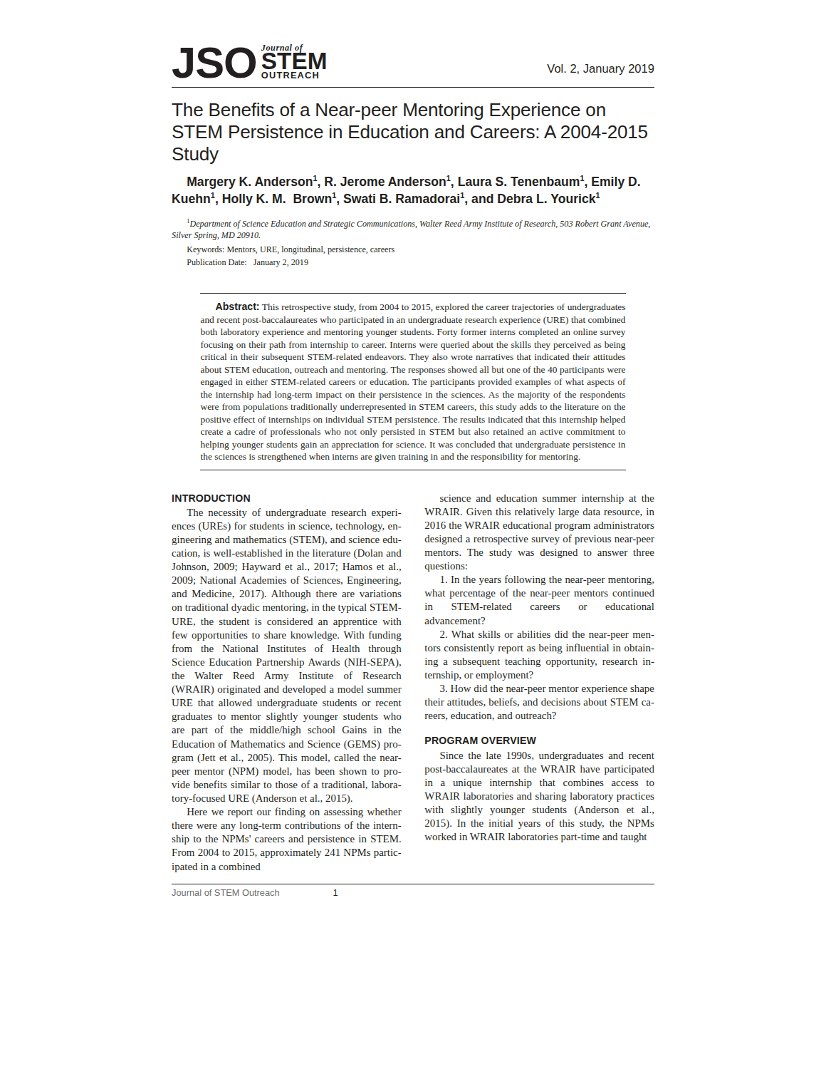JSO Journal of STEM OUTREACH
Vol. 2, January 2019
The Benefits of a Near-peer Mentoring Experience on STEM Persistence in Education and Careers: A 2004-2015 Study
Margery K. Anderson1, R. Jerome Anderson1, Laura S. Tenenbaum1, Emily D. Kuehn1, Holly K. M. Brown1, Swati B. Ramadorai1, and Debra L. Yourick1
1Department of Science Education and Strategic Communications, Walter Reed Army Institute of Research, 503 Robert Grant Avenue, Silver Spring, MD 20910.
Keywords: Mentors, URE, longitudinal, persistence, careers
Publication Date: January 2, 2019
Abstract: This retrospective study, from 2004 to 2015, explored the career trajectories of undergraduates and recent post-baccalaureates who participated in an undergraduate research experience (URE) that combined both laboratory experience and mentoring younger students. Forty former interns completed an online survey focusing on their path from internship to career. Interns were queried about the skills they perceived as being critical in their subsequent STEM-related endeavors. They also wrote narratives that indicated their attitudes about STEM education, outreach and mentoring. The responses showed all but one of the 40 participants were engaged in either STEM-related careers or education. The participants provided examples of what aspects of the internship had long-term impact on their persistence in the sciences. As the majority of the respondents were from populations traditionally underrepresented in STEM careers, this study adds to the literature on the positive effect of internships on individual STEM persistence. The results indicated that this internship helped create a cadre of professionals who not only persisted in STEM but also retained an active commitment to helping younger students gain an appreciation for science. It was concluded that undergraduate persistence in the sciences is strengthened when interns are given training in and the responsibility for mentoring.
Introduction
The necessity of undergraduate research experiences (UREs) for students in science, technology, engineering and mathematics (STEM), and science education, is well-established in the literature (Dolan and Johnson, 2009; Hayward et al., 2017; Hamos et al., 2009; National Academies of Sciences, Engineering, and Medicine, 2017). Although there are variations on traditional dyadic mentoring, in the typical STEM-URE, the student is considered an apprentice with few opportunities to share knowledge. With funding from the National Institutes of Health through Science Education Partnership Awards (NIH-SEPA), the Walter Reed Army Institute of Research (WRAIR) originated and developed a model summer URE that allowed undergraduate students or recent graduates to mentor slightly younger students who are part of the middle/high school Gains in the Education of Mathematics and Science (GEMS) program (Jett et al., 2005). This model, called the near-peer mentor (NPM) model, has been shown to provide benefits similar to those of a traditional, laboratory-focused URE (Anderson et al., 2015).
Here we report our finding on assessing whether there were any long-term contributions of the internship to the NPMs' careers and persistence in STEM. From 2004 to 2015, approximately 241 NPMs participated in a combined
science and education summer internship at the WRAIR. Given this relatively large data resource, in 2016 the WRAIR educational program administrators designed a retrospective survey of previous near-peer mentors. The study was designed to answer three questions:
1. In the years following the near-peer mentoring, what percentage of the near-peer mentors continued in STEM-related careers or educational advancement?
2. What skills or abilities did the near-peer mentors consistently report as being influential in obtaining a subsequent teaching opportunity, research internship, or employment?
3. How did the near-peer mentor experience shape their attitudes, beliefs, and decisions about STEM careers, education, and outreach?
Program Overview
Since the late 1990s, undergraduates and recent post-baccalaureates at the WRAIR have participated in a unique internship that combines access to WRAIR laboratories and sharing laboratory practices with slightly younger students (Anderson et al., 2015). In the initial years of this study, the NPMs worked in WRAIR laboratories part-time and taught
Journal of STEM Outreach 1